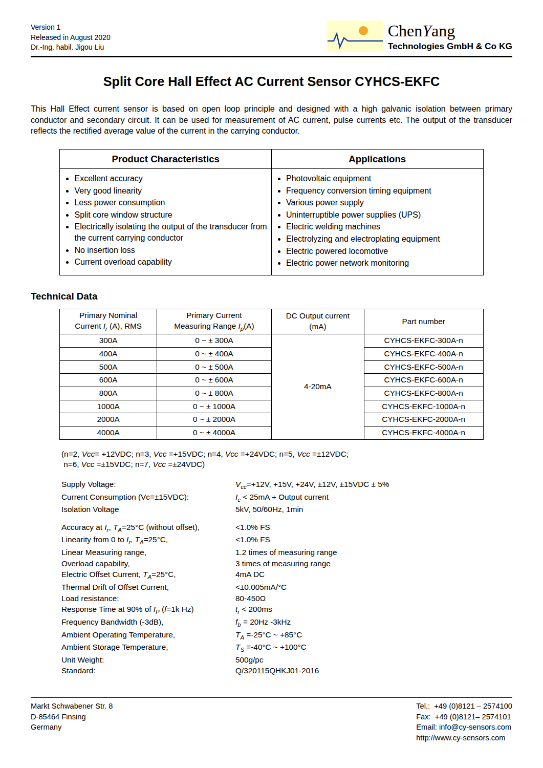Version 1
Released in August 2020
Dr.-Ing. habil. Jigou Liu
ChenYang
Technologies GmbH & Co KG
Split Core Hall Effect AC Current Sensor CYHCS-EKFC
This Hall Effect current sensor is based on open loop principle and designed with a high galvanic isolation between primary conductor and secondary circuit. It can be used for measurement of AC current, pulse currents etc. The output of the transducer reflects the rectified average value of the current in the carrying conductor.
| Product Characteristics | Applications |
| --- | --- |
| Excellent accuracy Very good linearity Less power consumption Split core window structure Electrically isolating the output of the transducer from the current carrying conductor No insertion loss Current overload capability | Photovoltaic equipment Frequency conversion timing equipment Various power supply Uninterruptible power supplies (UPS) Electric welding machines Electrolyzing and electroplating equipment Electric powered locomotive Electric power network monitoring |
Technical Data
| Primary Nominal Current I r (A), RMS | Primary Current Measuring Range I p (A) | DC Output current (mA) | Part number |
| --- | --- | --- | --- |
| 300A | 0 ~ ± 300A | 4-20mA | CYHCS-EKFC-300A-n |
| 400A | 0 ~ ± 400A | CYHCS-EKFC-400A-n |
| 500A | 0 ~ ± 500A | CYHCS-EKFC-500A-n |
| 600A | 0 ~ ± 600A | CYHCS-EKFC-600A-n |
| 800A | 0 ~ ± 800A | CYHCS-EKFC-800A-n |
| 1000A | 0 ~ ± 1000A | CYHCS-EKFC-1000A-n |
| 2000A | 0 ~ ± 2000A | CYHCS-EKFC-2000A-n |
| 4000A | 0 ~ ± 4000A | CYHCS-EKFC-4000A-n |
(n=2, Vcc= +12VDC; n=3, Vcc =+15VDC; n=4, Vcc =+24VDC; n=5, Vcc =±12VDC;
n=6, Vcc =±15VDC; n=7, Vcc =±24VDC)
| Supply Voltage: | V cc =+12V, +15V, +24V, ±12V, ±15VDC ± 5% |
| Current Consumption (Vc=±15VDC): | I c < 25mA + Output current |
| Isolation Voltage | 5kV, 50/60Hz, 1min |
| Accuracy at I r , T A =25°C (without offset), | <1.0% FS |
| Linearity from 0 to I r , T A =25°C, | <1.0% FS |
| Linear Measuring range, | 1.2 times of measuring range |
| Overload capability, | 3 times of measuring range |
| Electric Offset Current, T A =25°C, | 4mA DC |
| Thermal Drift of Offset Current, | <±0.005mA/°C |
| Load resistance: | 80-450Ω |
| Response Time at 90% of I P ( f =1k Hz) | t r < 200ms |
| Frequency Bandwidth (-3dB), | f b = 20Hz -3kHz |
| Ambient Operating Temperature, | T A =-25°C ~ +85°C |
| Ambient Storage Temperature, | T S =-40°C ~ +100°C |
| Unit Weight: | 500g/pc |
| Standard: | Q/320115QHKJ01-2016 |
Markt Schwabener Str. 8
D-85464 Finsing
Germany
Tel.: +49 (0)8121 – 2574100
Fax: +49 (0)8121– 2574101
Email: info@cy-sensors.com
http://www.cy-sensors.com